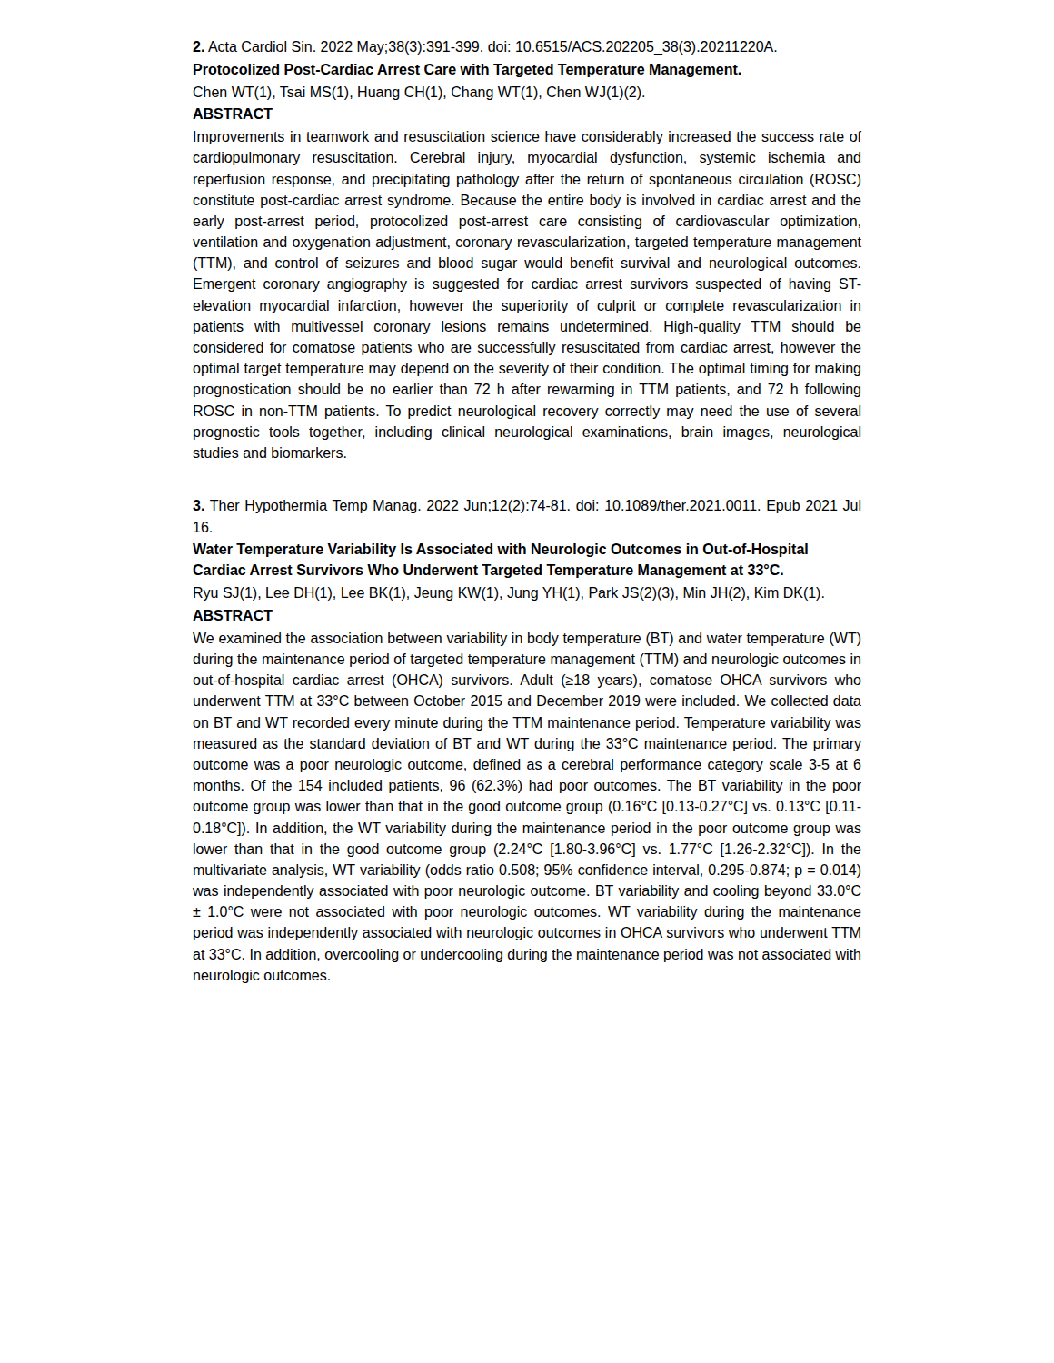2. Acta Cardiol Sin. 2022 May;38(3):391-399. doi: 10.6515/ACS.202205_38(3).20211220A.
Protocolized Post-Cardiac Arrest Care with Targeted Temperature Management.
Chen WT(1), Tsai MS(1), Huang CH(1), Chang WT(1), Chen WJ(1)(2).
ABSTRACT
Improvements in teamwork and resuscitation science have considerably increased the success rate of cardiopulmonary resuscitation. Cerebral injury, myocardial dysfunction, systemic ischemia and reperfusion response, and precipitating pathology after the return of spontaneous circulation (ROSC) constitute post-cardiac arrest syndrome. Because the entire body is involved in cardiac arrest and the early post-arrest period, protocolized post-arrest care consisting of cardiovascular optimization, ventilation and oxygenation adjustment, coronary revascularization, targeted temperature management (TTM), and control of seizures and blood sugar would benefit survival and neurological outcomes. Emergent coronary angiography is suggested for cardiac arrest survivors suspected of having ST-elevation myocardial infarction, however the superiority of culprit or complete revascularization in patients with multivessel coronary lesions remains undetermined. High-quality TTM should be considered for comatose patients who are successfully resuscitated from cardiac arrest, however the optimal target temperature may depend on the severity of their condition. The optimal timing for making prognostication should be no earlier than 72 h after rewarming in TTM patients, and 72 h following ROSC in non-TTM patients. To predict neurological recovery correctly may need the use of several prognostic tools together, including clinical neurological examinations, brain images, neurological studies and biomarkers.
3. Ther Hypothermia Temp Manag. 2022 Jun;12(2):74-81. doi: 10.1089/ther.2021.0011. Epub 2021 Jul 16.
Water Temperature Variability Is Associated with Neurologic Outcomes in Out-of-Hospital Cardiac Arrest Survivors Who Underwent Targeted Temperature Management at 33°C.
Ryu SJ(1), Lee DH(1), Lee BK(1), Jeung KW(1), Jung YH(1), Park JS(2)(3), Min JH(2), Kim DK(1).
ABSTRACT
We examined the association between variability in body temperature (BT) and water temperature (WT) during the maintenance period of targeted temperature management (TTM) and neurologic outcomes in out-of-hospital cardiac arrest (OHCA) survivors. Adult (≥18 years), comatose OHCA survivors who underwent TTM at 33°C between October 2015 and December 2019 were included. We collected data on BT and WT recorded every minute during the TTM maintenance period. Temperature variability was measured as the standard deviation of BT and WT during the 33°C maintenance period. The primary outcome was a poor neurologic outcome, defined as a cerebral performance category scale 3-5 at 6 months. Of the 154 included patients, 96 (62.3%) had poor outcomes. The BT variability in the poor outcome group was lower than that in the good outcome group (0.16°C [0.13-0.27°C] vs. 0.13°C [0.11-0.18°C]). In addition, the WT variability during the maintenance period in the poor outcome group was lower than that in the good outcome group (2.24°C [1.80-3.96°C] vs. 1.77°C [1.26-2.32°C]). In the multivariate analysis, WT variability (odds ratio 0.508; 95% confidence interval, 0.295-0.874; p = 0.014) was independently associated with poor neurologic outcome. BT variability and cooling beyond 33.0°C ± 1.0°C were not associated with poor neurologic outcomes. WT variability during the maintenance period was independently associated with neurologic outcomes in OHCA survivors who underwent TTM at 33°C. In addition, overcooling or undercooling during the maintenance period was not associated with neurologic outcomes.